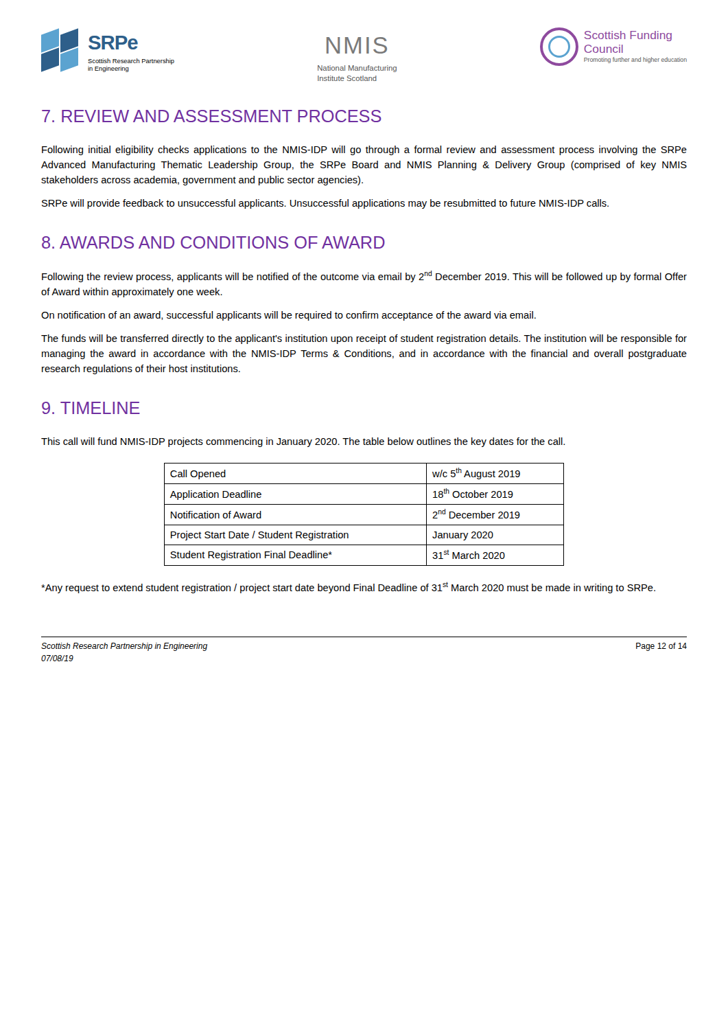SRPe
Scottish Research Partnership
in Engineering
NMIS
National Manufacturing
Institute Scotland
Scottish Funding
Council
Promoting further and higher education
7. REVIEW AND ASSESSMENT PROCESS
Following initial eligibility checks applications to the NMIS-IDP will go through a formal review and assessment process involving the SRPe Advanced Manufacturing Thematic Leadership Group, the SRPe Board and NMIS Planning & Delivery Group (comprised of key NMIS stakeholders across academia, government and public sector agencies).
SRPe will provide feedback to unsuccessful applicants. Unsuccessful applications may be resubmitted to future NMIS-IDP calls.
8. AWARDS AND CONDITIONS OF AWARD
Following the review process, applicants will be notified of the outcome via email by 2nd December 2019. This will be followed up by formal Offer of Award within approximately one week.
On notification of an award, successful applicants will be required to confirm acceptance of the award via email.
The funds will be transferred directly to the applicant's institution upon receipt of student registration details. The institution will be responsible for managing the award in accordance with the NMIS-IDP Terms & Conditions, and in accordance with the financial and overall postgraduate research regulations of their host institutions.
9. TIMELINE
This call will fund NMIS-IDP projects commencing in January 2020. The table below outlines the key dates for the call.
| Call Opened | w/c 5 th August 2019 |
| Application Deadline | 18 th October 2019 |
| Notification of Award | 2 nd December 2019 |
| Project Start Date / Student Registration | January 2020 |
| Student Registration Final Deadline* | 31 st March 2020 |
*Any request to extend student registration / project start date beyond Final Deadline of 31st March 2020 must be made in writing to SRPe.
Scottish Research Partnership in Engineering
07/08/19
Page 12 of 14